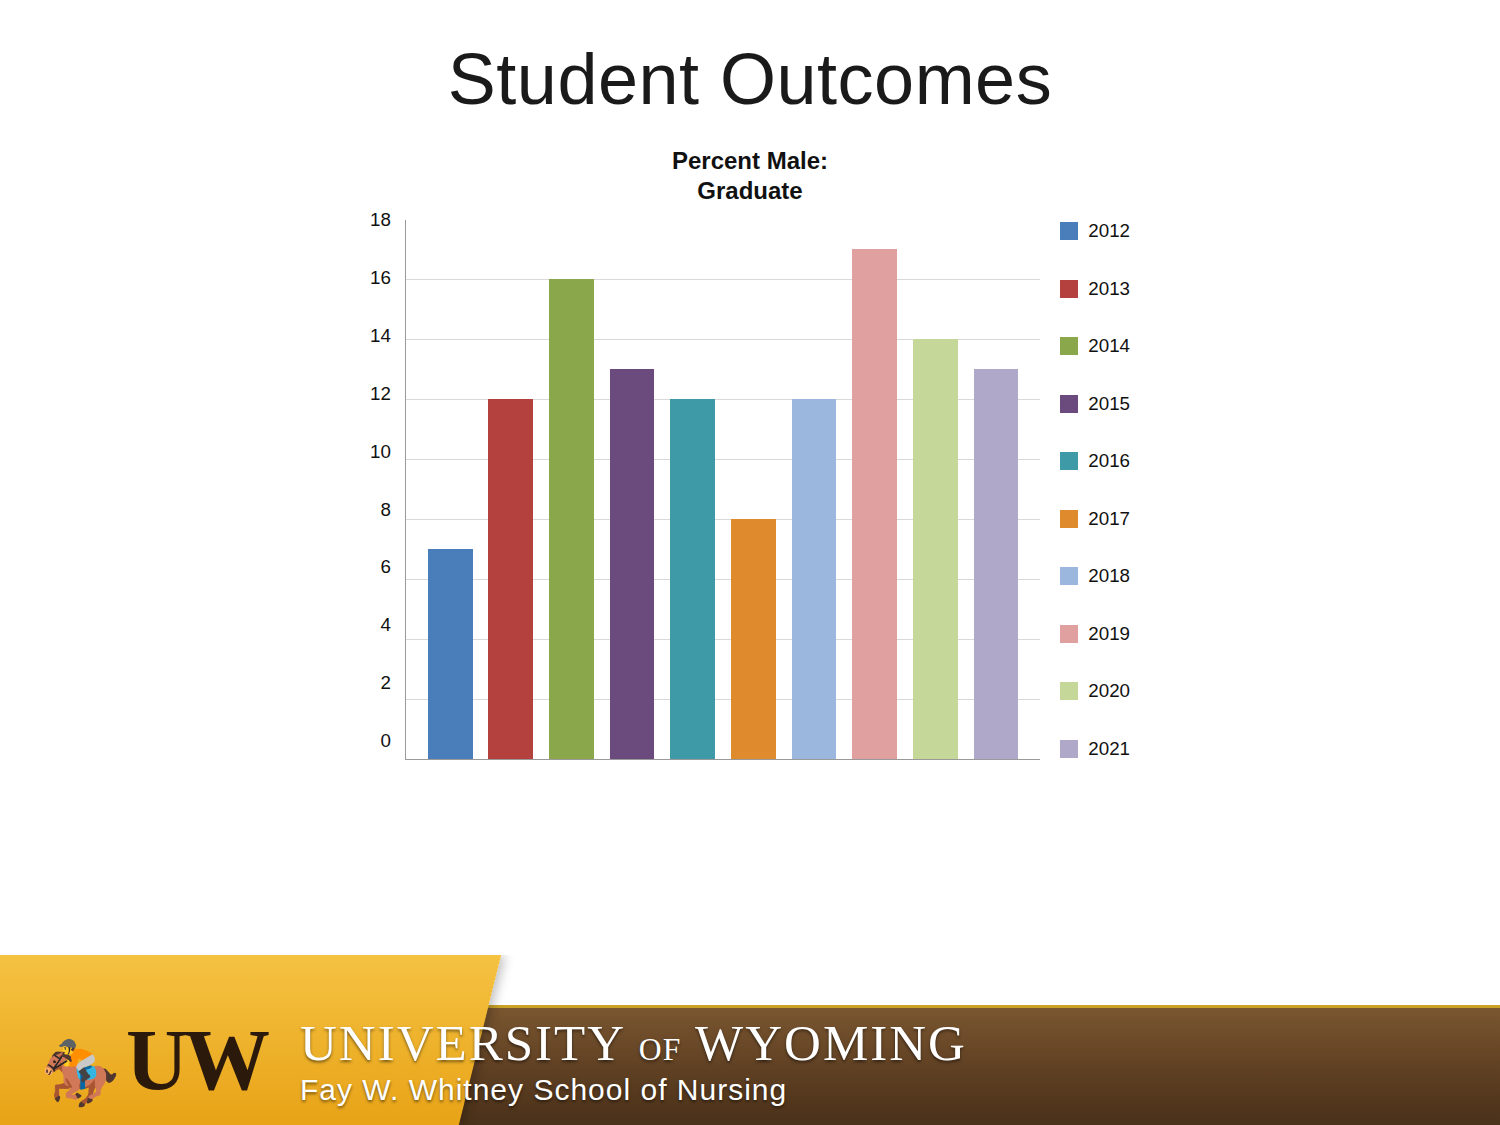Student Outcomes
Percent Male:
Graduate
18 16 14 12 10 8 6 4 2 0
2012
2013
2014
2015
2016
2017
2018
2019
2020
2021
🏇 UW
UNIVERSITY OF WYOMING
Fay W. Whitney School of Nursing